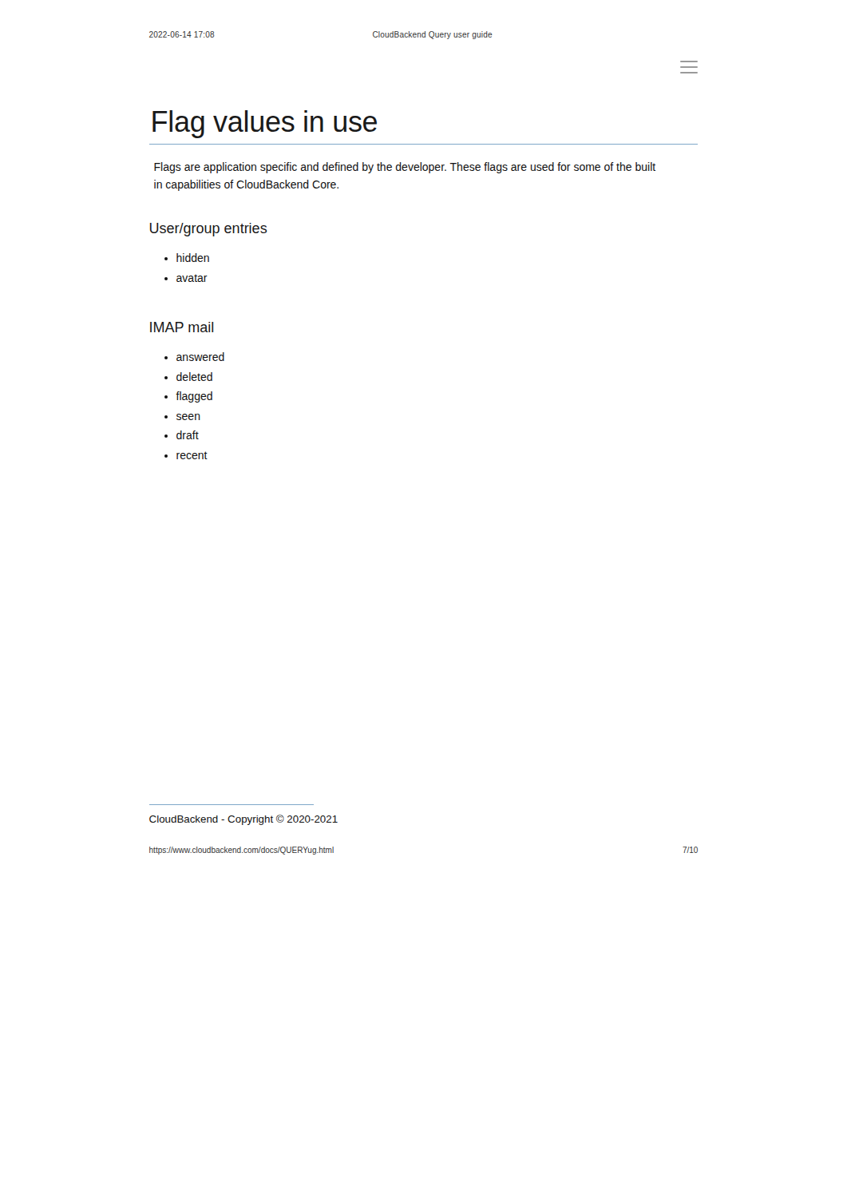2022-06-14 17:08
CloudBackend Query user guide
Flag values in use
Flags are application specific and defined by the developer. These flags are used for some of the built in capabilities of CloudBackend Core.
User/group entries
hidden
avatar
IMAP mail
answered
deleted
flagged
seen
draft
recent
CloudBackend - Copyright © 2020-2021
https://www.cloudbackend.com/docs/QUERYug.html
7/10